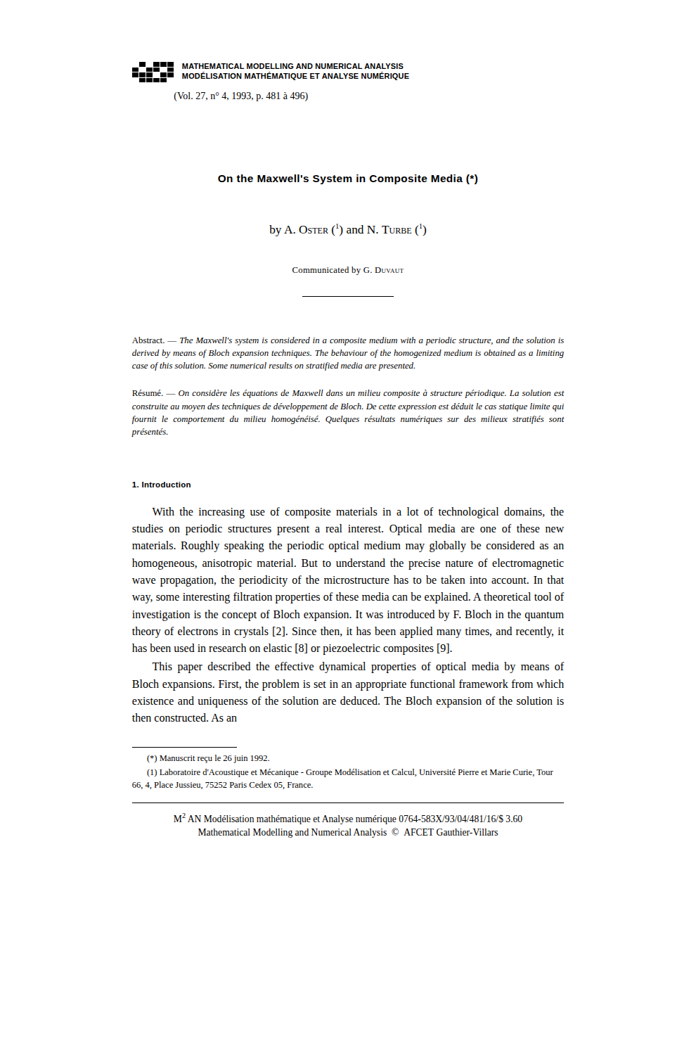Mathematical Modelling and Numerical Analysis
Modélisation Mathématique et Analyse Numérique
(Vol. 27, n° 4, 1993, p. 481 à 496)
On the Maxwell's System in Composite Media (*)
by A. Oster (1) and N. Turbe (1)
Communicated by G. Duvaut
Abstract. — The Maxwell's system is considered in a composite medium with a periodic structure, and the solution is derived by means of Bloch expansion techniques. The behaviour of the homogenized medium is obtained as a limiting case of this solution. Some numerical results on stratified media are presented.
Résumé. — On considère les équations de Maxwell dans un milieu composite à structure périodique. La solution est construite au moyen des techniques de développement de Bloch. De cette expression est déduit le cas statique limite qui fournit le comportement du milieu homogénéisé. Quelques résultats numériques sur des milieux stratifiés sont présentés.
1. Introduction
With the increasing use of composite materials in a lot of technological domains, the studies on periodic structures present a real interest. Optical media are one of these new materials. Roughly speaking the periodic optical medium may globally be considered as an homogeneous, anisotropic material. But to understand the precise nature of electromagnetic wave propagation, the periodicity of the microstructure has to be taken into account. In that way, some interesting filtration properties of these media can be explained. A theoretical tool of investigation is the concept of Bloch expansion. It was introduced by F. Bloch in the quantum theory of electrons in crystals [2]. Since then, it has been applied many times, and recently, it has been used in research on elastic [8] or piezoelectric composites [9].
This paper described the effective dynamical properties of optical media by means of Bloch expansions. First, the problem is set in an appropriate functional framework from which existence and uniqueness of the solution are deduced. The Bloch expansion of the solution is then constructed. As an
(*) Manuscrit reçu le 26 juin 1992.
(1) Laboratoire d'Acoustique et Mécanique - Groupe Modélisation et Calcul, Université Pierre et Marie Curie, Tour 66, 4, Place Jussieu, 75252 Paris Cedex 05, France.
M2 AN Modélisation mathématique et Analyse numérique 0764-583X/93/04/481/16/$ 3.60
Mathematical Modelling and Numerical Analysis © AFCET Gauthier-Villars